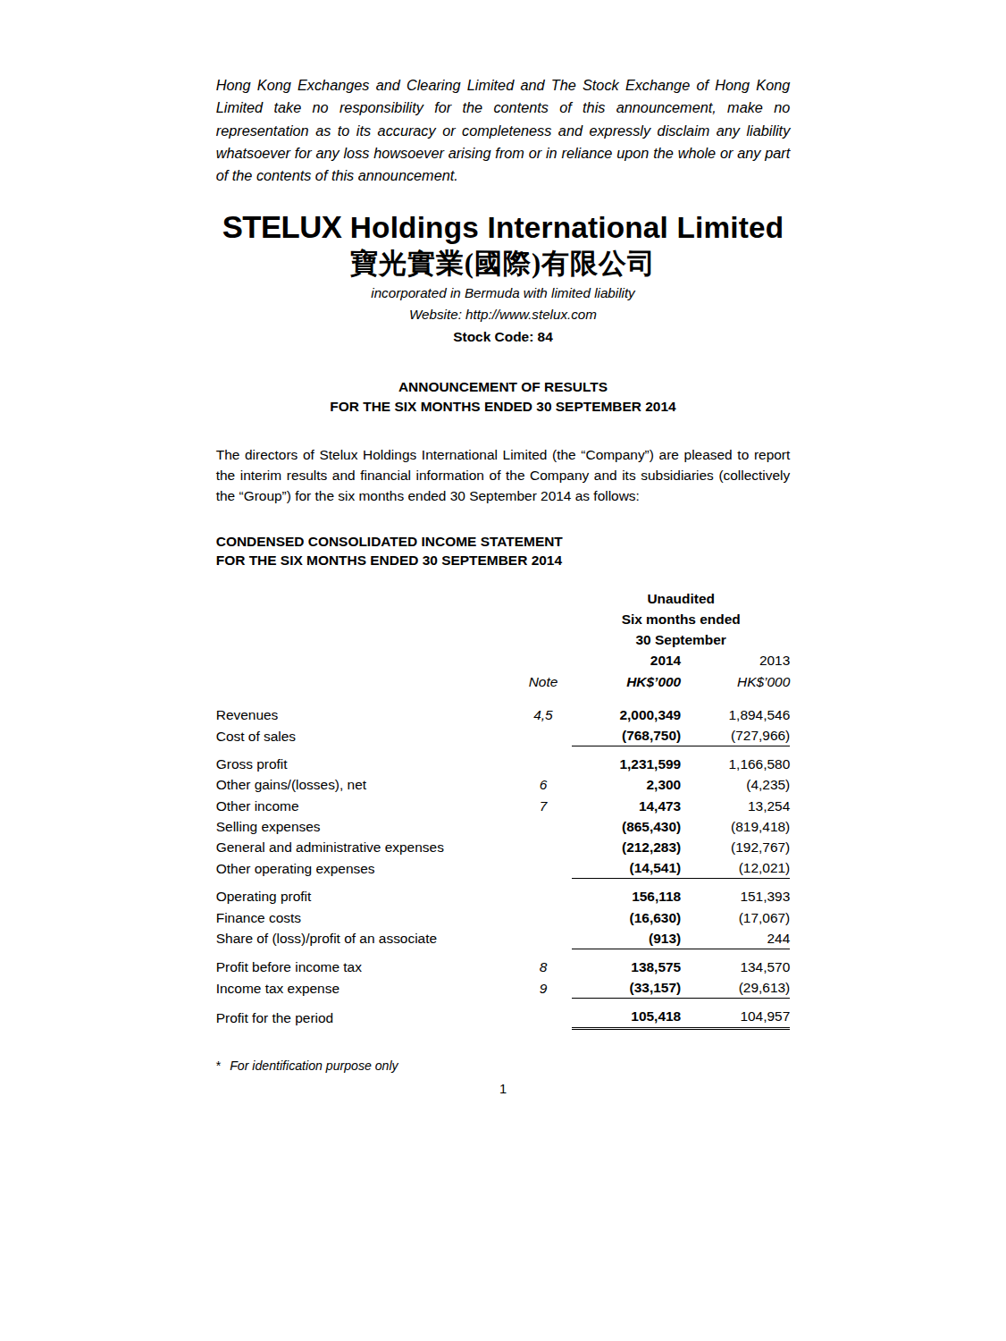Hong Kong Exchanges and Clearing Limited and The Stock Exchange of Hong Kong Limited take no responsibility for the contents of this announcement, make no representation as to its accuracy or completeness and expressly disclaim any liability whatsoever for any loss howsoever arising from or in reliance upon the whole or any part of the contents of this announcement.
STELUX Holdings International Limited
寶光實業(國際)有限公司
incorporated in Bermuda with limited liability
Website: http://www.stelux.com
Stock Code: 84
ANNOUNCEMENT OF RESULTS
FOR THE SIX MONTHS ENDED 30 SEPTEMBER 2014
The directors of Stelux Holdings International Limited (the “Company”) are pleased to report the interim results and financial information of the Company and its subsidiaries (collectively the “Group”) for the six months ended 30 September 2014 as follows:
CONDENSED CONSOLIDATED INCOME STATEMENT
FOR THE SIX MONTHS ENDED 30 SEPTEMBER 2014
| | | Unaudited |
| | | Six months ended |
| | | 30 September |
| | | 2014 | 2013 |
| | Note | HK$’000 | HK$’000 |
| Revenues | 4,5 | 2,000,349 | 1,894,546 |
| Cost of sales | | (768,750) | (727,966) |
| Gross profit | | 1,231,599 | 1,166,580 |
| Other gains/(losses), net | 6 | 2,300 | (4,235) |
| Other income | 7 | 14,473 | 13,254 |
| Selling expenses | | (865,430) | (819,418) |
| General and administrative expenses | | (212,283) | (192,767) |
| Other operating expenses | | (14,541) | (12,021) |
| Operating profit | | 156,118 | 151,393 |
| Finance costs | | (16,630) | (17,067) |
| Share of (loss)/profit of an associate | | (913) | 244 |
| Profit before income tax | 8 | 138,575 | 134,570 |
| Income tax expense | 9 | (33,157) | (29,613) |
| Profit for the period | | 105,418 | 104,957 |
*For identification purpose only
1